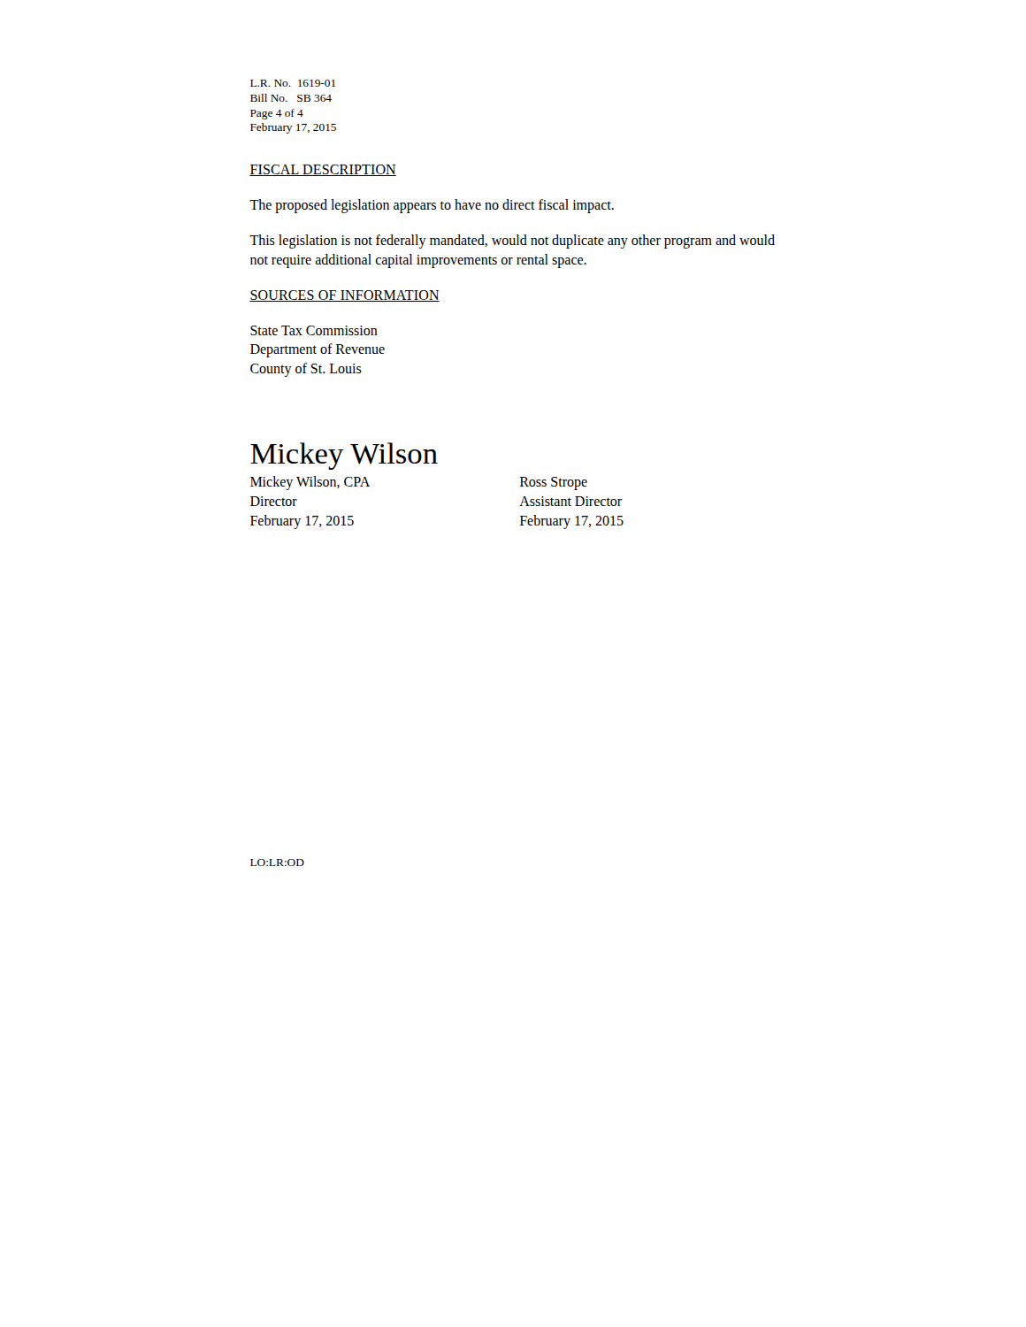L.R. No. 1619-01
Bill No. SB 364
Page 4 of 4
February 17, 2015
FISCAL DESCRIPTION
The proposed legislation appears to have no direct fiscal impact.
This legislation is not federally mandated, would not duplicate any other program and would not require additional capital improvements or rental space.
SOURCES OF INFORMATION
State Tax Commission
Department of Revenue
County of St. Louis
Mickey Wilson
| Mickey Wilson, CPA | Ross Strope |
| Director | Assistant Director |
| February 17, 2015 | February 17, 2015 |
LO:LR:OD